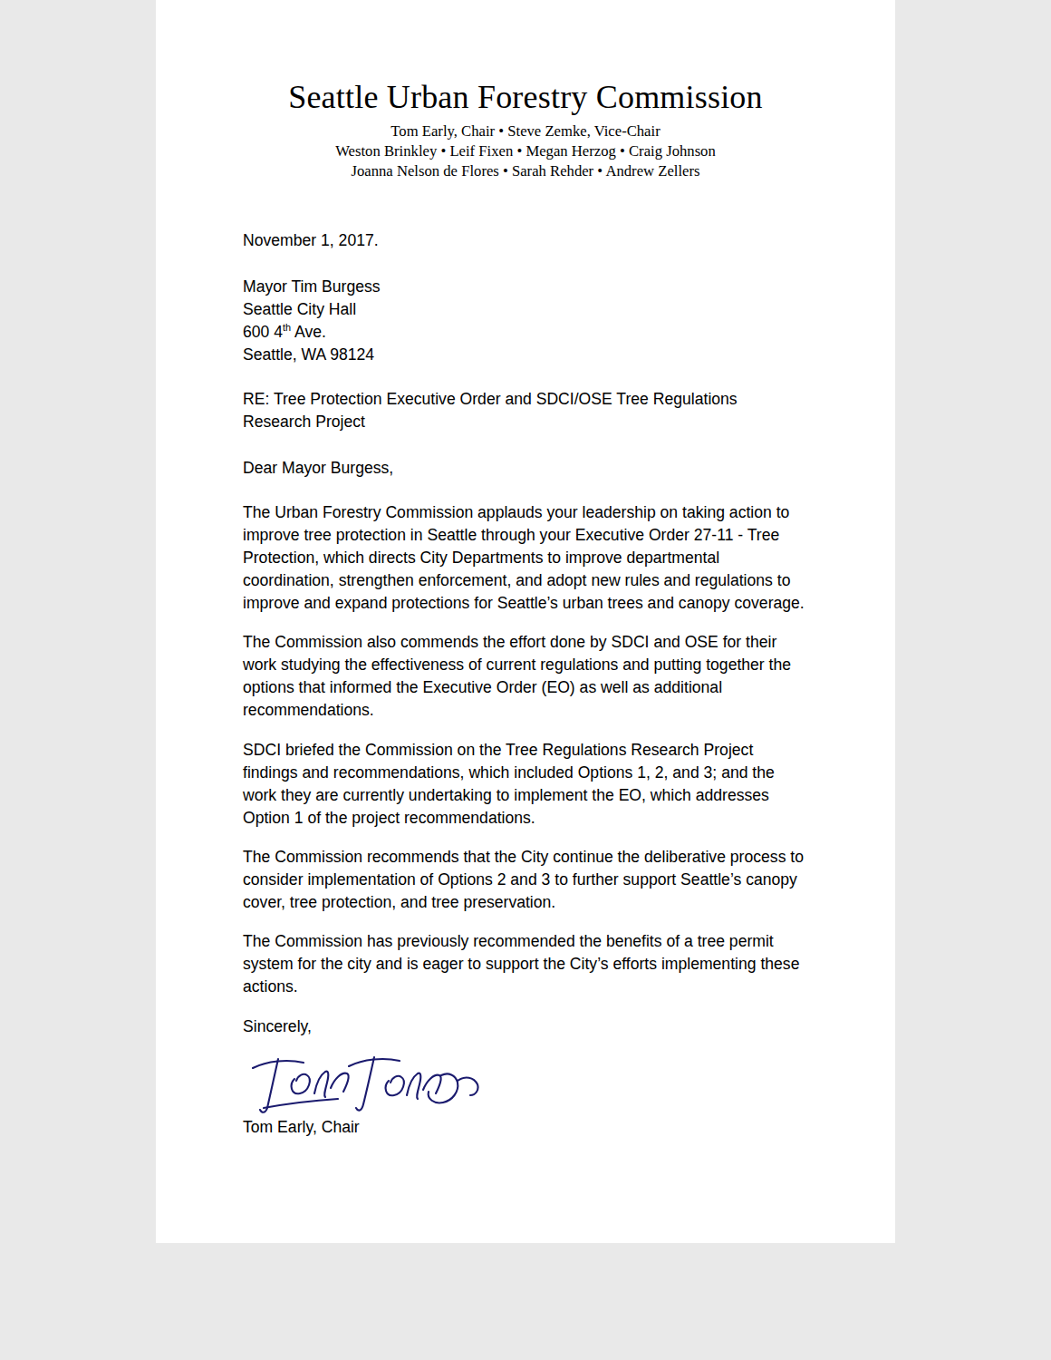Seattle Urban Forestry Commission
Tom Early, Chair • Steve Zemke, Vice-Chair
Weston Brinkley • Leif Fixen • Megan Herzog • Craig Johnson
Joanna Nelson de Flores • Sarah Rehder • Andrew Zellers
November 1, 2017.
Mayor Tim Burgess Seattle City Hall 600 4th Ave. Seattle, WA 98124
RE: Tree Protection Executive Order and SDCI/OSE Tree Regulations Research Project
Dear Mayor Burgess,
The Urban Forestry Commission applauds your leadership on taking action to improve tree protection in Seattle through your Executive Order 27-11 - Tree Protection, which directs City Departments to improve departmental coordination, strengthen enforcement, and adopt new rules and regulations to improve and expand protections for Seattle’s urban trees and canopy coverage.
The Commission also commends the effort done by SDCI and OSE for their work studying the effectiveness of current regulations and putting together the options that informed the Executive Order (EO) as well as additional recommendations.
SDCI briefed the Commission on the Tree Regulations Research Project findings and recommendations, which included Options 1, 2, and 3; and the work they are currently undertaking to implement the EO, which addresses Option 1 of the project recommendations.
The Commission recommends that the City continue the deliberative process to consider implementation of Options 2 and 3 to further support Seattle’s canopy cover, tree protection, and tree preservation.
The Commission has previously recommended the benefits of a tree permit system for the city and is eager to support the City’s efforts implementing these actions.
Sincerely,
Tom Early, Chair